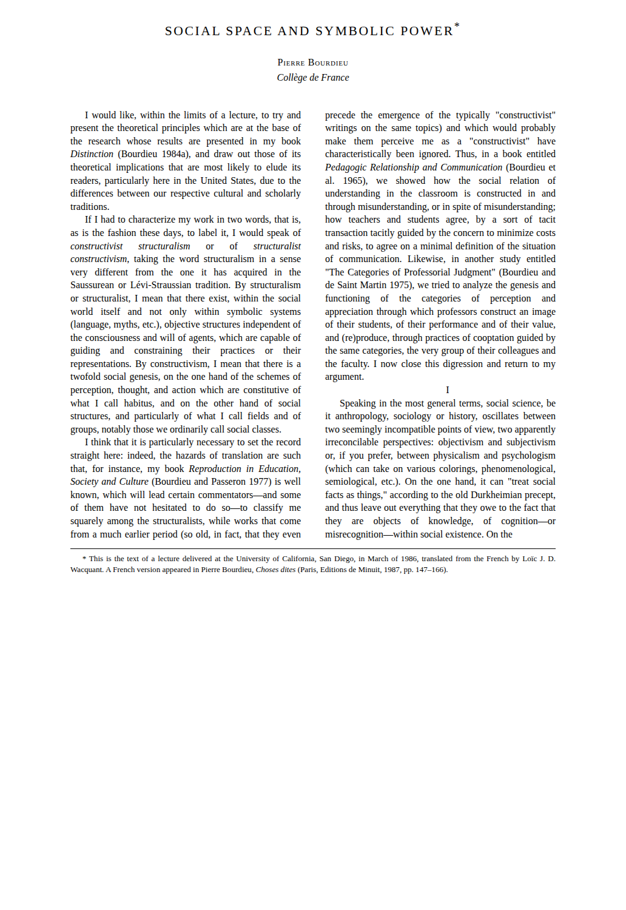Social Space and Symbolic Power*
Pierre Bourdieu
Collège de France
I would like, within the limits of a lecture, to try and present the theoretical principles which are at the base of the research whose results are presented in my book Distinction (Bourdieu 1984a), and draw out those of its theoretical implications that are most likely to elude its readers, particularly here in the United States, due to the differences between our respective cultural and scholarly traditions.
If I had to characterize my work in two words, that is, as is the fashion these days, to label it, I would speak of constructivist structuralism or of structuralist constructivism, taking the word structuralism in a sense very different from the one it has acquired in the Saussurean or Lévi-Straussian tradition. By structuralism or structuralist, I mean that there exist, within the social world itself and not only within symbolic systems (language, myths, etc.), objective structures independent of the consciousness and will of agents, which are capable of guiding and constraining their practices or their representations. By constructivism, I mean that there is a twofold social genesis, on the one hand of the schemes of perception, thought, and action which are constitutive of what I call habitus, and on the other hand of social structures, and particularly of what I call fields and of groups, notably those we ordinarily call social classes.
I think that it is particularly necessary to set the record straight here: indeed, the hazards of translation are such that, for instance, my book Reproduction in Education, Society and Culture (Bourdieu and Passeron 1977) is well known, which will lead certain commentators—and some of them have not hesitated to do so—to classify me squarely among the structuralists, while works that come from a much earlier period (so old, in fact, that they even precede the emergence of the typically "constructivist" writings on the same topics) and which would probably make them perceive me as a "constructivist" have characteristically been ignored. Thus, in a book entitled Pedagogic Relationship and Communication (Bourdieu et al. 1965), we showed how the social relation of understanding in the classroom is constructed in and through misunderstanding, or in spite of misunderstanding; how teachers and students agree, by a sort of tacit transaction tacitly guided by the concern to minimize costs and risks, to agree on a minimal definition of the situation of communication. Likewise, in another study entitled "The Categories of Professorial Judgment" (Bourdieu and de Saint Martin 1975), we tried to analyze the genesis and functioning of the categories of perception and appreciation through which professors construct an image of their students, of their performance and of their value, and (re)produce, through practices of cooptation guided by the same categories, the very group of their colleagues and the faculty. I now close this digression and return to my argument.
I
Speaking in the most general terms, social science, be it anthropology, sociology or history, oscillates between two seemingly incompatible points of view, two apparently irreconcilable perspectives: objectivism and subjectivism or, if you prefer, between physicalism and psychologism (which can take on various colorings, phenomenological, semiological, etc.). On the one hand, it can "treat social facts as things," according to the old Durkheimian precept, and thus leave out everything that they owe to the fact that they are objects of knowledge, of cognition—or misrecognition—within social existence. On the
* This is the text of a lecture delivered at the University of California, San Diego, in March of 1986, translated from the French by Loïc J. D. Wacquant. A French version appeared in Pierre Bourdieu, Choses dites (Paris, Editions de Minuit, 1987, pp. 147–166).